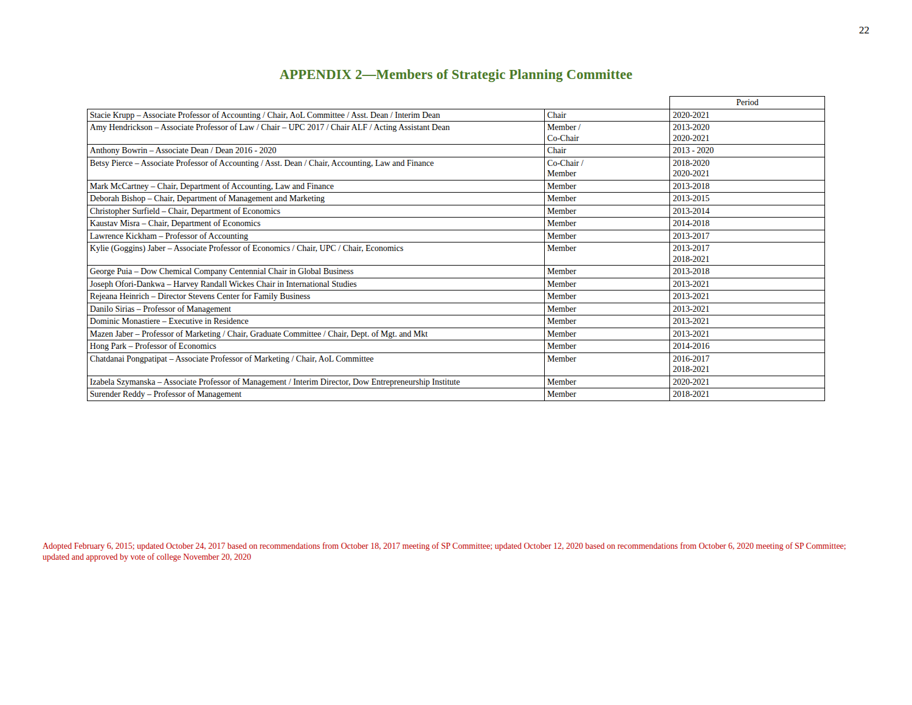22
APPENDIX 2—Members of Strategic Planning Committee
| | | Period |
| --- | --- | --- |
| Stacie Krupp – Associate Professor of Accounting / Chair, AoL Committee / Asst. Dean / Interim Dean | Chair | 2020-2021 |
| Amy Hendrickson – Associate Professor of Law / Chair – UPC 2017 / Chair ALF / Acting Assistant Dean | Member / Co-Chair | 2013-2020 2020-2021 |
| Anthony Bowrin – Associate Dean / Dean 2016 - 2020 | Chair | 2013 - 2020 |
| Betsy Pierce – Associate Professor of Accounting / Asst. Dean / Chair, Accounting, Law and Finance | Co-Chair / Member | 2018-2020 2020-2021 |
| Mark McCartney – Chair, Department of Accounting, Law and Finance | Member | 2013-2018 |
| Deborah Bishop – Chair, Department of Management and Marketing | Member | 2013-2015 |
| Christopher Surfield – Chair, Department of Economics | Member | 2013-2014 |
| Kaustav Misra – Chair, Department of Economics | Member | 2014-2018 |
| Lawrence Kickham – Professor of Accounting | Member | 2013-2017 |
| Kylie (Goggins) Jaber – Associate Professor of Economics / Chair, UPC / Chair, Economics | Member | 2013-2017 2018-2021 |
| George Puia – Dow Chemical Company Centennial Chair in Global Business | Member | 2013-2018 |
| Joseph Ofori-Dankwa – Harvey Randall Wickes Chair in International Studies | Member | 2013-2021 |
| Rejeana Heinrich – Director Stevens Center for Family Business | Member | 2013-2021 |
| Danilo Sirias – Professor of Management | Member | 2013-2021 |
| Dominic Monastiere – Executive in Residence | Member | 2013-2021 |
| Mazen Jaber – Professor of Marketing / Chair, Graduate Committee / Chair, Dept. of Mgt. and Mkt | Member | 2013-2021 |
| Hong Park – Professor of Economics | Member | 2014-2016 |
| Chatdanai Pongpatipat – Associate Professor of Marketing / Chair, AoL Committee | Member | 2016-2017 2018-2021 |
| Izabela Szymanska – Associate Professor of Management / Interim Director, Dow Entrepreneurship Institute | Member | 2020-2021 |
| Surender Reddy – Professor of Management | Member | 2018-2021 |
Adopted February 6, 2015; updated October 24, 2017 based on recommendations from October 18, 2017 meeting of SP Committee; updated October 12, 2020 based on recommendations from October 6, 2020 meeting of SP Committee; updated and approved by vote of college November 20, 2020